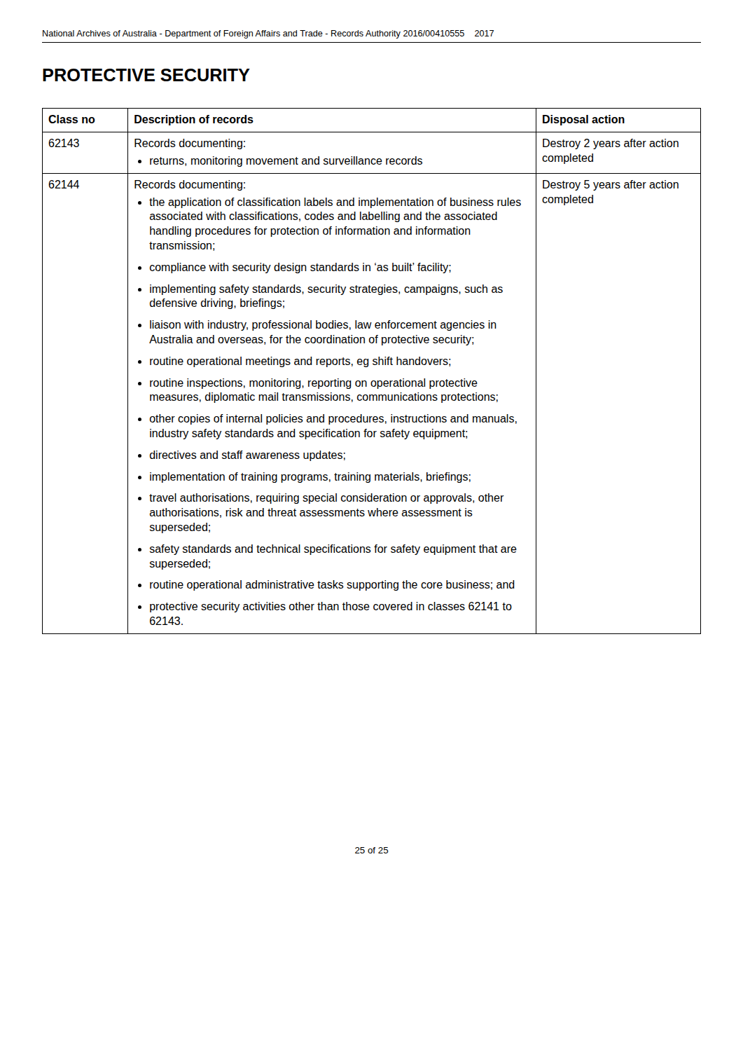National Archives of Australia - Department of Foreign Affairs and Trade - Records Authority 2016/00410555 2017
PROTECTIVE SECURITY
| Class no | Description of records | Disposal action |
| --- | --- | --- |
| 62143 | Records documenting: returns, monitoring movement and surveillance records | Destroy 2 years after action completed |
| 62144 | Records documenting: the application of classification labels and implementation of business rules associated with classifications, codes and labelling and the associated handling procedures for protection of information and information transmission; compliance with security design standards in ‘as built’ facility; implementing safety standards, security strategies, campaigns, such as defensive driving, briefings; liaison with industry, professional bodies, law enforcement agencies in Australia and overseas, for the coordination of protective security; routine operational meetings and reports, eg shift handovers; routine inspections, monitoring, reporting on operational protective measures, diplomatic mail transmissions, communications protections; other copies of internal policies and procedures, instructions and manuals, industry safety standards and specification for safety equipment; directives and staff awareness updates; implementation of training programs, training materials, briefings; travel authorisations, requiring special consideration or approvals, other authorisations, risk and threat assessments where assessment is superseded; safety standards and technical specifications for safety equipment that are superseded; routine operational administrative tasks supporting the core business; and protective security activities other than those covered in classes 62141 to 62143. | Destroy 5 years after action completed |
25 of 25